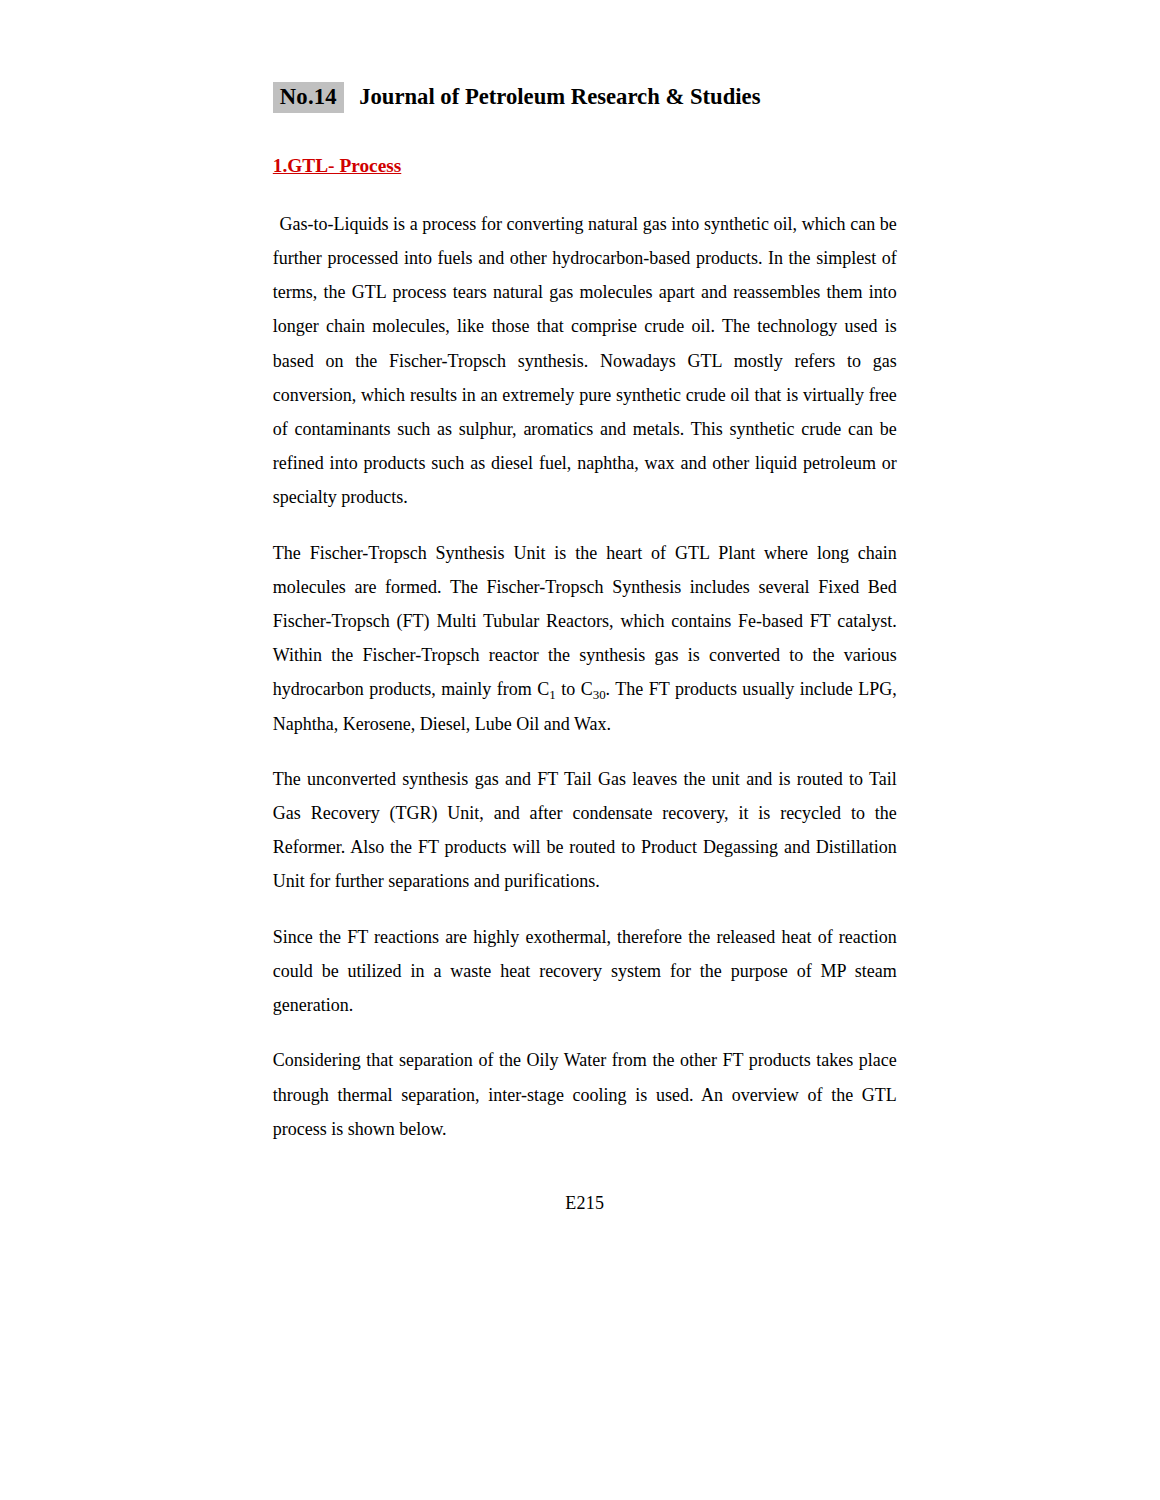No.14 Journal of Petroleum Research & Studies
1.GTL- Process
Gas-to-Liquids is a process for converting natural gas into synthetic oil, which can be further processed into fuels and other hydrocarbon-based products. In the simplest of terms, the GTL process tears natural gas molecules apart and reassembles them into longer chain molecules, like those that comprise crude oil. The technology used is based on the Fischer-Tropsch synthesis. Nowadays GTL mostly refers to gas conversion, which results in an extremely pure synthetic crude oil that is virtually free of contaminants such as sulphur, aromatics and metals. This synthetic crude can be refined into products such as diesel fuel, naphtha, wax and other liquid petroleum or specialty products.
The Fischer-Tropsch Synthesis Unit is the heart of GTL Plant where long chain molecules are formed. The Fischer-Tropsch Synthesis includes several Fixed Bed Fischer-Tropsch (FT) Multi Tubular Reactors, which contains Fe-based FT catalyst. Within the Fischer-Tropsch reactor the synthesis gas is converted to the various hydrocarbon products, mainly from C1 to C30. The FT products usually include LPG, Naphtha, Kerosene, Diesel, Lube Oil and Wax.
The unconverted synthesis gas and FT Tail Gas leaves the unit and is routed to Tail Gas Recovery (TGR) Unit, and after condensate recovery, it is recycled to the Reformer. Also the FT products will be routed to Product Degassing and Distillation Unit for further separations and purifications.
Since the FT reactions are highly exothermal, therefore the released heat of reaction could be utilized in a waste heat recovery system for the purpose of MP steam generation.
Considering that separation of the Oily Water from the other FT products takes place through thermal separation, inter-stage cooling is used. An overview of the GTL process is shown below.
E215